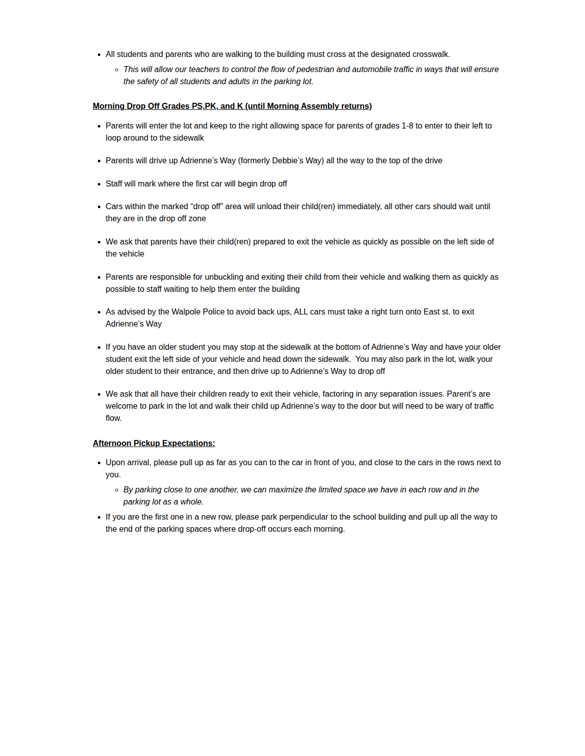All students and parents who are walking to the building must cross at the designated crosswalk.
This will allow our teachers to control the flow of pedestrian and automobile traffic in ways that will ensure the safety of all students and adults in the parking lot.
Morning Drop Off Grades PS,PK, and K (until Morning Assembly returns)
Parents will enter the lot and keep to the right allowing space for parents of grades 1-8 to enter to their left to loop around to the sidewalk
Parents will drive up Adrienne’s Way (formerly Debbie’s Way) all the way to the top of the drive
Staff will mark where the first car will begin drop off
Cars within the marked “drop off” area will unload their child(ren) immediately, all other cars should wait until they are in the drop off zone
We ask that parents have their child(ren) prepared to exit the vehicle as quickly as possible on the left side of the vehicle
Parents are responsible for unbuckling and exiting their child from their vehicle and walking them as quickly as possible to staff waiting to help them enter the building
As advised by the Walpole Police to avoid back ups, ALL cars must take a right turn onto East st. to exit Adrienne’s Way
If you have an older student you may stop at the sidewalk at the bottom of Adrienne’s Way and have your older student exit the left side of your vehicle and head down the sidewalk. You may also park in the lot, walk your older student to their entrance, and then drive up to Adrienne’s Way to drop off
We ask that all have their children ready to exit their vehicle, factoring in any separation issues. Parent’s are welcome to park in the lot and walk their child up Adrienne’s way to the door but will need to be wary of traffic flow.
Afternoon Pickup Expectations:
Upon arrival, please pull up as far as you can to the car in front of you, and close to the cars in the rows next to you.
By parking close to one another, we can maximize the limited space we have in each row and in the parking lot as a whole.
If you are the first one in a new row, please park perpendicular to the school building and pull up all the way to the end of the parking spaces where drop-off occurs each morning.